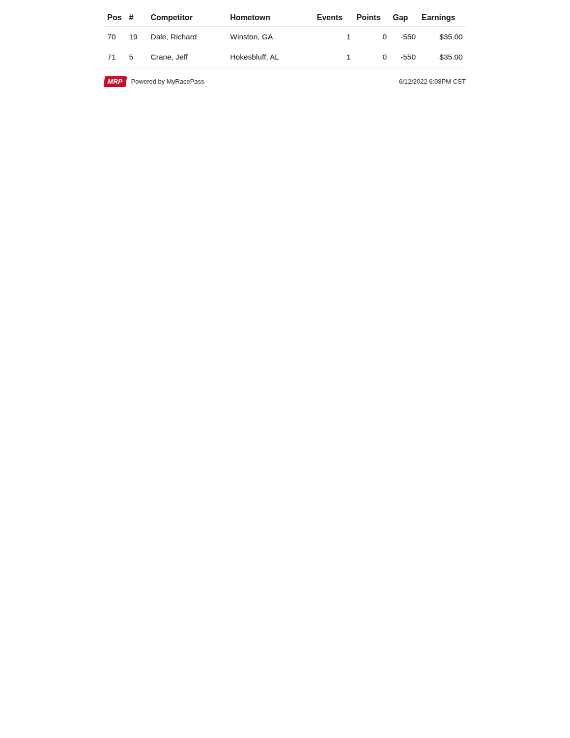| Pos | # | Competitor | Hometown | Events | Points | Gap | Earnings |
| --- | --- | --- | --- | --- | --- | --- | --- |
| 70 | 19 | Dale, Richard | Winston, GA | 1 | 0 | -550 | $35.00 |
| 71 | 5 | Crane, Jeff | Hokesbluff, AL | 1 | 0 | -550 | $35.00 |
MRP Powered by MyRacePass
6/12/2022 6:08PM CST